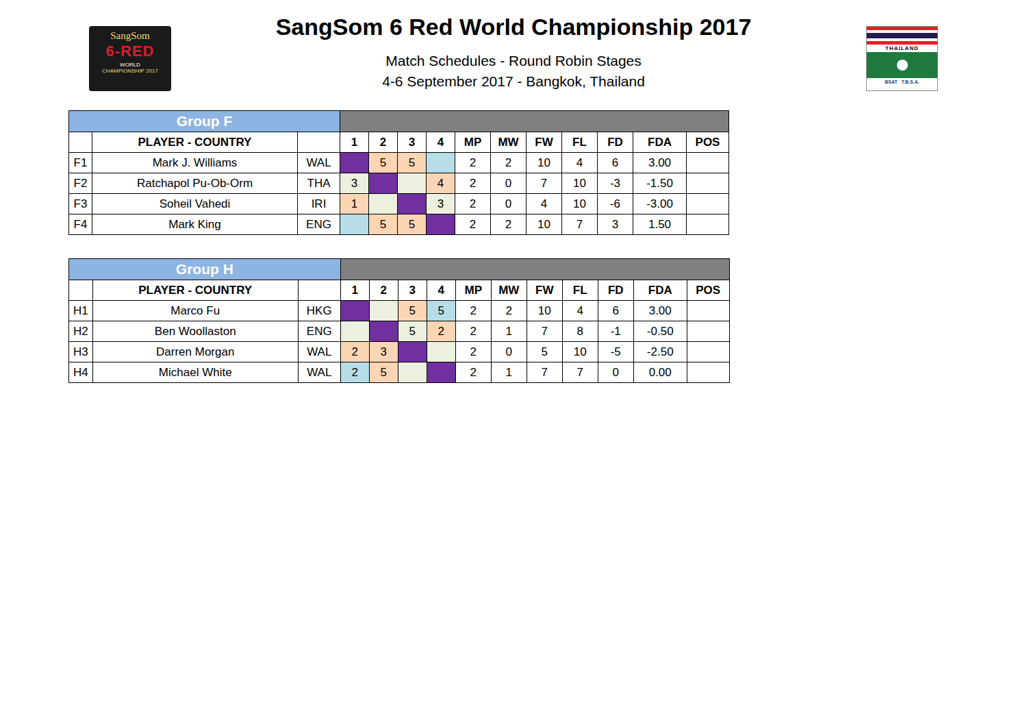SangSom 6-RED WORLD CHAMPIONSHIP 2017
THAILAND
BSAT T.B.S.A.
SangSom 6 Red World Championship 2017
Match Schedules - Round Robin Stages
4-6 September 2017 - Bangkok, Thailand
| Group F | |
| | PLAYER - COUNTRY | | 1 | 2 | 3 | 4 | MP | MW | FW | FL | FD | FDA | POS |
| F1 | Mark J. Williams | WAL | | 5 | 5 | | 2 | 2 | 10 | 4 | 6 | 3.00 | |
| F2 | Ratchapol Pu-Ob-Orm | THA | 3 | | | 4 | 2 | 0 | 7 | 10 | -3 | -1.50 | |
| F3 | Soheil Vahedi | IRI | 1 | | | 3 | 2 | 0 | 4 | 10 | -6 | -3.00 | |
| F4 | Mark King | ENG | | 5 | 5 | | 2 | 2 | 10 | 7 | 3 | 1.50 | |
| Group H | |
| | PLAYER - COUNTRY | | 1 | 2 | 3 | 4 | MP | MW | FW | FL | FD | FDA | POS |
| H1 | Marco Fu | HKG | | | 5 | 5 | 2 | 2 | 10 | 4 | 6 | 3.00 | |
| H2 | Ben Woollaston | ENG | | | 5 | 2 | 2 | 1 | 7 | 8 | -1 | -0.50 | |
| H3 | Darren Morgan | WAL | 2 | 3 | | | 2 | 0 | 5 | 10 | -5 | -2.50 | |
| H4 | Michael White | WAL | 2 | 5 | | | 2 | 1 | 7 | 7 | 0 | 0.00 | |